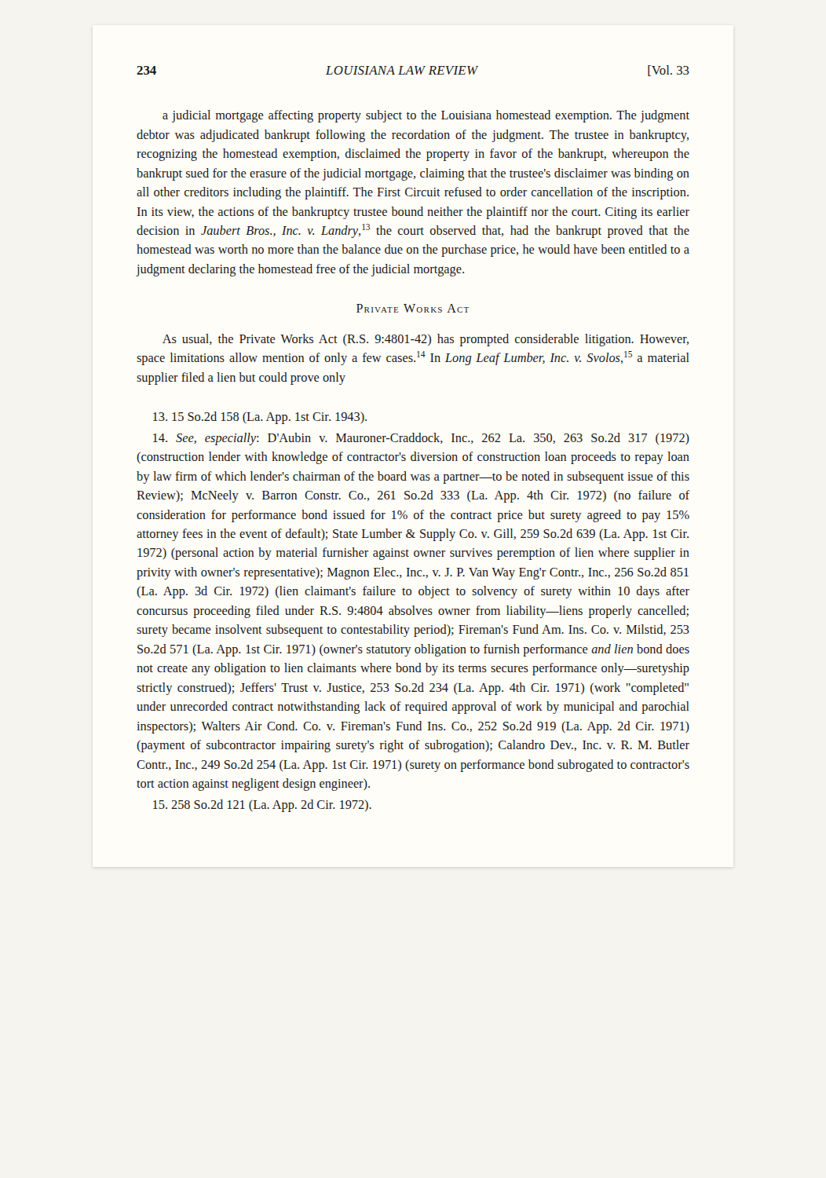234 LOUISIANA LAW REVIEW [Vol. 33
a judicial mortgage affecting property subject to the Louisiana homestead exemption. The judgment debtor was adjudicated bankrupt following the recordation of the judgment. The trustee in bankruptcy, recognizing the homestead exemption, disclaimed the property in favor of the bankrupt, whereupon the bankrupt sued for the erasure of the judicial mortgage, claiming that the trustee's disclaimer was binding on all other creditors including the plaintiff. The First Circuit refused to order cancellation of the inscription. In its view, the actions of the bankruptcy trustee bound neither the plaintiff nor the court. Citing its earlier decision in Jaubert Bros., Inc. v. Landry,13 the court observed that, had the bankrupt proved that the homestead was worth no more than the balance due on the purchase price, he would have been entitled to a judgment declaring the homestead free of the judicial mortgage.
Private Works Act
As usual, the Private Works Act (R.S. 9:4801-42) has prompted considerable litigation. However, space limitations allow mention of only a few cases.14 In Long Leaf Lumber, Inc. v. Svolos,15 a material supplier filed a lien but could prove only
13. 15 So.2d 158 (La. App. 1st Cir. 1943).
14. See, especially: D'Aubin v. Mauroner-Craddock, Inc., 262 La. 350, 263 So.2d 317 (1972) (construction lender with knowledge of contractor's diversion of construction loan proceeds to repay loan by law firm of which lender's chairman of the board was a partner—to be noted in subsequent issue of this Review); McNeely v. Barron Constr. Co., 261 So.2d 333 (La. App. 4th Cir. 1972) (no failure of consideration for performance bond issued for 1% of the contract price but surety agreed to pay 15% attorney fees in the event of default); State Lumber & Supply Co. v. Gill, 259 So.2d 639 (La. App. 1st Cir. 1972) (personal action by material furnisher against owner survives peremption of lien where supplier in privity with owner's representative); Magnon Elec., Inc., v. J. P. Van Way Eng'r Contr., Inc., 256 So.2d 851 (La. App. 3d Cir. 1972) (lien claimant's failure to object to solvency of surety within 10 days after concursus proceeding filed under R.S. 9:4804 absolves owner from liability—liens properly cancelled; surety became insolvent subsequent to contestability period); Fireman's Fund Am. Ins. Co. v. Milstid, 253 So.2d 571 (La. App. 1st Cir. 1971) (owner's statutory obligation to furnish performance and lien bond does not create any obligation to lien claimants where bond by its terms secures performance only—suretyship strictly construed); Jeffers' Trust v. Justice, 253 So.2d 234 (La. App. 4th Cir. 1971) (work "completed" under unrecorded contract notwithstanding lack of required approval of work by municipal and parochial inspectors); Walters Air Cond. Co. v. Fireman's Fund Ins. Co., 252 So.2d 919 (La. App. 2d Cir. 1971) (payment of subcontractor impairing surety's right of subrogation); Calandro Dev., Inc. v. R. M. Butler Contr., Inc., 249 So.2d 254 (La. App. 1st Cir. 1971) (surety on performance bond subrogated to contractor's tort action against negligent design engineer).
15. 258 So.2d 121 (La. App. 2d Cir. 1972).